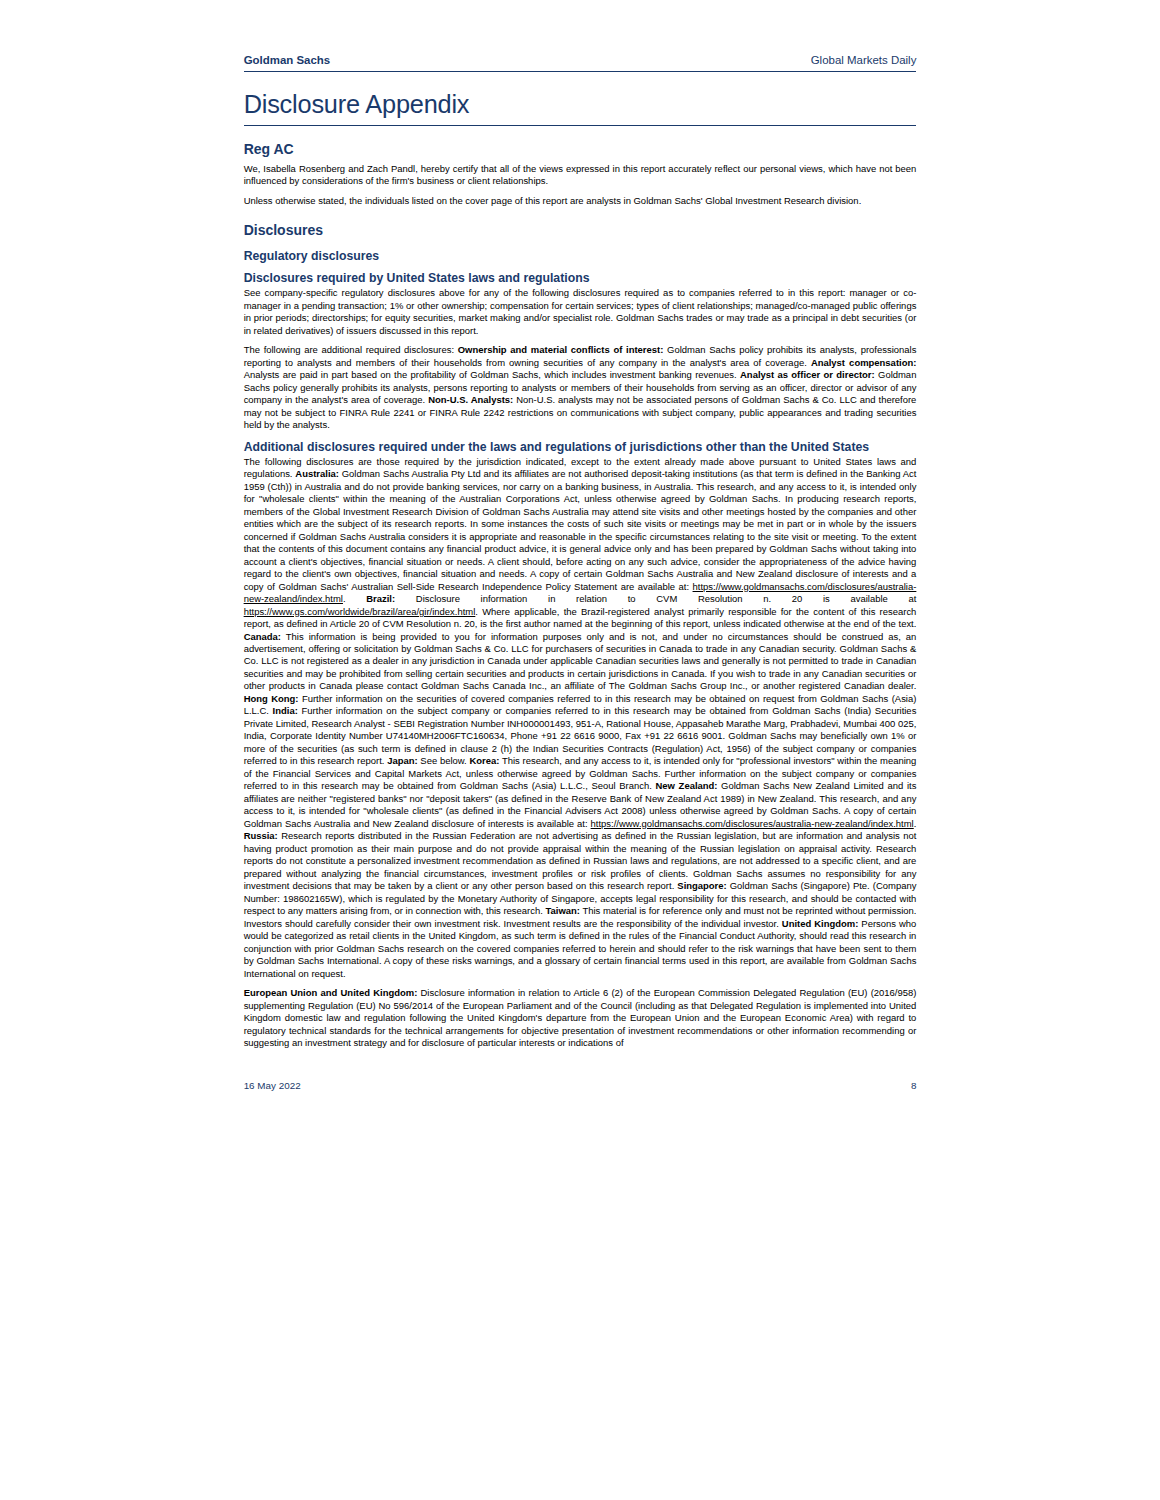Goldman Sachs
Global Markets Daily
Disclosure Appendix
Reg AC
We, Isabella Rosenberg and Zach Pandl, hereby certify that all of the views expressed in this report accurately reflect our personal views, which have not been influenced by considerations of the firm's business or client relationships.
Unless otherwise stated, the individuals listed on the cover page of this report are analysts in Goldman Sachs' Global Investment Research division.
Disclosures
Regulatory disclosures
Disclosures required by United States laws and regulations
See company-specific regulatory disclosures above for any of the following disclosures required as to companies referred to in this report: manager or co-manager in a pending transaction; 1% or other ownership; compensation for certain services; types of client relationships; managed/co-managed public offerings in prior periods; directorships; for equity securities, market making and/or specialist role. Goldman Sachs trades or may trade as a principal in debt securities (or in related derivatives) of issuers discussed in this report.
The following are additional required disclosures: Ownership and material conflicts of interest: Goldman Sachs policy prohibits its analysts, professionals reporting to analysts and members of their households from owning securities of any company in the analyst's area of coverage. Analyst compensation: Analysts are paid in part based on the profitability of Goldman Sachs, which includes investment banking revenues. Analyst as officer or director: Goldman Sachs policy generally prohibits its analysts, persons reporting to analysts or members of their households from serving as an officer, director or advisor of any company in the analyst's area of coverage. Non-U.S. Analysts: Non-U.S. analysts may not be associated persons of Goldman Sachs & Co. LLC and therefore may not be subject to FINRA Rule 2241 or FINRA Rule 2242 restrictions on communications with subject company, public appearances and trading securities held by the analysts.
Additional disclosures required under the laws and regulations of jurisdictions other than the United States
The following disclosures are those required by the jurisdiction indicated, except to the extent already made above pursuant to United States laws and regulations. Australia: Goldman Sachs Australia Pty Ltd and its affiliates are not authorised deposit-taking institutions (as that term is defined in the Banking Act 1959 (Cth)) in Australia and do not provide banking services, nor carry on a banking business, in Australia. This research, and any access to it, is intended only for "wholesale clients" within the meaning of the Australian Corporations Act, unless otherwise agreed by Goldman Sachs. In producing research reports, members of the Global Investment Research Division of Goldman Sachs Australia may attend site visits and other meetings hosted by the companies and other entities which are the subject of its research reports. In some instances the costs of such site visits or meetings may be met in part or in whole by the issuers concerned if Goldman Sachs Australia considers it is appropriate and reasonable in the specific circumstances relating to the site visit or meeting. To the extent that the contents of this document contains any financial product advice, it is general advice only and has been prepared by Goldman Sachs without taking into account a client's objectives, financial situation or needs. A client should, before acting on any such advice, consider the appropriateness of the advice having regard to the client's own objectives, financial situation and needs. A copy of certain Goldman Sachs Australia and New Zealand disclosure of interests and a copy of Goldman Sachs' Australian Sell-Side Research Independence Policy Statement are available at: https://www.goldmansachs.com/disclosures/australia-new-zealand/index.html. Brazil: Disclosure information in relation to CVM Resolution n. 20 is available at https://www.gs.com/worldwide/brazil/area/gir/index.html. Where applicable, the Brazil-registered analyst primarily responsible for the content of this research report, as defined in Article 20 of CVM Resolution n. 20, is the first author named at the beginning of this report, unless indicated otherwise at the end of the text. Canada: This information is being provided to you for information purposes only and is not, and under no circumstances should be construed as, an advertisement, offering or solicitation by Goldman Sachs & Co. LLC for purchasers of securities in Canada to trade in any Canadian security. Goldman Sachs & Co. LLC is not registered as a dealer in any jurisdiction in Canada under applicable Canadian securities laws and generally is not permitted to trade in Canadian securities and may be prohibited from selling certain securities and products in certain jurisdictions in Canada. If you wish to trade in any Canadian securities or other products in Canada please contact Goldman Sachs Canada Inc., an affiliate of The Goldman Sachs Group Inc., or another registered Canadian dealer. Hong Kong: Further information on the securities of covered companies referred to in this research may be obtained on request from Goldman Sachs (Asia) L.L.C. India: Further information on the subject company or companies referred to in this research may be obtained from Goldman Sachs (India) Securities Private Limited, Research Analyst - SEBI Registration Number INH000001493, 951-A, Rational House, Appasaheb Marathe Marg, Prabhadevi, Mumbai 400 025, India, Corporate Identity Number U74140MH2006FTC160634, Phone +91 22 6616 9000, Fax +91 22 6616 9001. Goldman Sachs may beneficially own 1% or more of the securities (as such term is defined in clause 2 (h) the Indian Securities Contracts (Regulation) Act, 1956) of the subject company or companies referred to in this research report. Japan: See below. Korea: This research, and any access to it, is intended only for "professional investors" within the meaning of the Financial Services and Capital Markets Act, unless otherwise agreed by Goldman Sachs. Further information on the subject company or companies referred to in this research may be obtained from Goldman Sachs (Asia) L.L.C., Seoul Branch. New Zealand: Goldman Sachs New Zealand Limited and its affiliates are neither "registered banks" nor "deposit takers" (as defined in the Reserve Bank of New Zealand Act 1989) in New Zealand. This research, and any access to it, is intended for "wholesale clients" (as defined in the Financial Advisers Act 2008) unless otherwise agreed by Goldman Sachs. A copy of certain Goldman Sachs Australia and New Zealand disclosure of interests is available at: https://www.goldmansachs.com/disclosures/australia-new-zealand/index.html. Russia: Research reports distributed in the Russian Federation are not advertising as defined in the Russian legislation, but are information and analysis not having product promotion as their main purpose and do not provide appraisal within the meaning of the Russian legislation on appraisal activity. Research reports do not constitute a personalized investment recommendation as defined in Russian laws and regulations, are not addressed to a specific client, and are prepared without analyzing the financial circumstances, investment profiles or risk profiles of clients. Goldman Sachs assumes no responsibility for any investment decisions that may be taken by a client or any other person based on this research report. Singapore: Goldman Sachs (Singapore) Pte. (Company Number: 198602165W), which is regulated by the Monetary Authority of Singapore, accepts legal responsibility for this research, and should be contacted with respect to any matters arising from, or in connection with, this research. Taiwan: This material is for reference only and must not be reprinted without permission. Investors should carefully consider their own investment risk. Investment results are the responsibility of the individual investor. United Kingdom: Persons who would be categorized as retail clients in the United Kingdom, as such term is defined in the rules of the Financial Conduct Authority, should read this research in conjunction with prior Goldman Sachs research on the covered companies referred to herein and should refer to the risk warnings that have been sent to them by Goldman Sachs International. A copy of these risks warnings, and a glossary of certain financial terms used in this report, are available from Goldman Sachs International on request.
European Union and United Kingdom: Disclosure information in relation to Article 6 (2) of the European Commission Delegated Regulation (EU) (2016/958) supplementing Regulation (EU) No 596/2014 of the European Parliament and of the Council (including as that Delegated Regulation is implemented into United Kingdom domestic law and regulation following the United Kingdom's departure from the European Union and the European Economic Area) with regard to regulatory technical standards for the technical arrangements for objective presentation of investment recommendations or other information recommending or suggesting an investment strategy and for disclosure of particular interests or indications of
16 May 2022
8